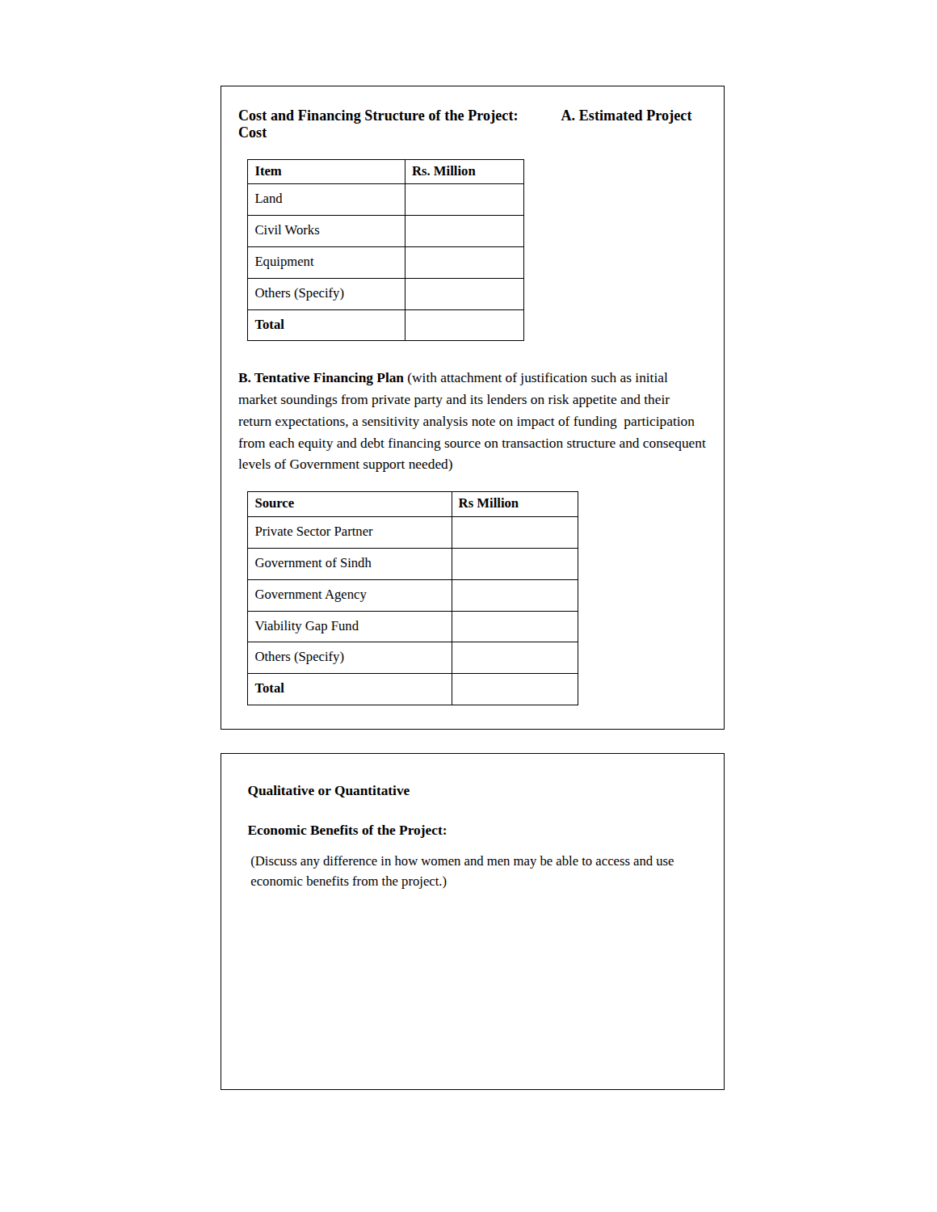Cost and Financing Structure of the Project: A. Estimated Project Cost
| Item | Rs. Million |
| --- | --- |
| Land | |
| Civil Works | |
| Equipment | |
| Others (Specify) | |
| Total | |
B. Tentative Financing Plan (with attachment of justification such as initial market soundings from private party and its lenders on risk appetite and their return expectations, a sensitivity analysis note on impact of funding participation from each equity and debt financing source on transaction structure and consequent levels of Government support needed)
| Source | Rs Million |
| --- | --- |
| Private Sector Partner | |
| Government of Sindh | |
| Government Agency | |
| Viability Gap Fund | |
| Others (Specify) | |
| Total | |
Qualitative or Quantitative
Economic Benefits of the Project:
(Discuss any difference in how women and men may be able to access and use economic benefits from the project.)